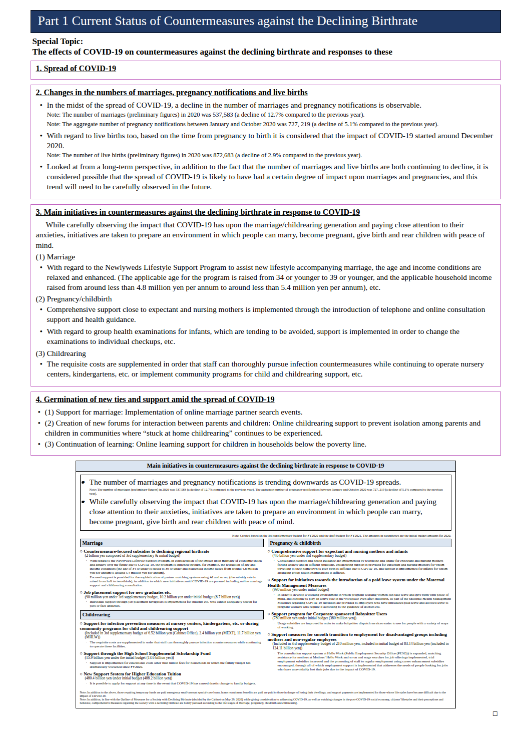Part 1 Current Status of Countermeasures against the Declining Birthrate
Special Topic:
The effects of COVID-19 on countermeasures against the declining birthrate and responses to these
1. Spread of COVID-19
2. Changes in the numbers of marriages, pregnancy notifications and live births
In the midst of the spread of COVID-19, a decline in the number of marriages and pregnancy notifications is observable.
Note: The number of marriages (preliminary figures) in 2020 was 537,583 (a decline of 12.7% compared to the previous year).
Note: The aggregate number of pregnancy notifications between January and October 2020 was 727, 219 (a decline of 5.1% compared to the previous year).
With regard to live births too, based on the time from pregnancy to birth it is considered that the impact of COVID-19 started around December 2020.
Note: The number of live births (preliminary figures) in 2020 was 872,683 (a decline of 2.9% compared to the previous year).
Looked at from a long-term perspective, in addition to the fact that the number of marriages and live births are both continuing to decline, it is considered possible that the spread of COVID-19 is likely to have had a certain degree of impact upon marriages and pregnancies, and this trend will need to be carefully observed in the future.
3. Main initiatives in countermeasures against the declining birthrate in response to COVID-19
While carefully observing the impact that COVID-19 has upon the marriage/childrearing generation and paying close attention to their anxieties, initiatives are taken to prepare an environment in which people can marry, become pregnant, give birth and rear children with peace of mind.
(1) Marriage
With regard to the Newlyweds Lifestyle Support Program to assist new lifestyle accompanying marriage, the age and income conditions are relaxed and enhanced. (The applicable age for the program is raised from 34 or younger to 39 or younger, and the applicable household income raised from around less than 4.8 million yen per annum to around less than 5.4 million yen per annum), etc.
(2) Pregnancy/childbirth
Comprehensive support close to expectant and nursing mothers is implemented through the introduction of telephone and online consultation support and health guidance.
With regard to group health examinations for infants, which are tending to be avoided, support is implemented in order to change the examinations to individual checkups, etc.
(3) Childrearing
The requisite costs are supplemented in order that staff can thoroughly pursue infection countermeasures while continuing to operate nursery centers, kindergartens, etc. or implement community programs for child and childrearing support, etc.
4. Germination of new ties and support amid the spread of COVID-19
(1) Support for marriage: Implementation of online marriage partner search events.
(2) Creation of new forums for interaction between parents and children: Online childrearing support to prevent isolation among parents and children in communities where “stuck at home childrearing” continues to be experienced.
(3) Continuation of learning: Online learning support for children in households below the poverty line.
Main initiatives in countermeasures against the declining birthrate in response to COVID-19
The number of marriages and pregnancy notifications is trending downwards as COVID-19 spreads. Note: The number of marriages (preliminary figures) in 2020 was 537,583 (a decline of 12.7% compared to the previous year). The aggregate number of pregnancy notifications between January and October 2020 was 727, 219 (a decline of 5.1% compared to the previous year).
While carefully observing the impact that COVID-19 has upon the marriage/childrearing generation and paying close attention to their anxieties, initiatives are taken to prepare an environment in which people can marry, become pregnant, give birth and rear children with peace of mind.
Note: Created based on the 3rd supplementary budget for FY2020 and the draft budget for FY2021. The amounts in parentheses are the initial budget amounts for 2020.
Marriage
○ Countermeasure-focused subsidies to declining regional birthrate (2 billion yen composed of 3rd supplementary & initial budget)
With regard to the Newlywed Lifestyle Support Program, in consideration of the impact upon marriage of economic shock and anxiety over the future due to COVID-19, the program is enriched through, for example, the relaxation of age and income conditions (the age of 34 or under is raised to 39 or under and household income raised from around 4.8 million yen per annum to around 5.4 million yen per annum).
Focused support is provided for the sophistication of partner matching systems using AI and so on, (the subsidy rate is raised from half to two-thirds), in addition to which new initiatives amid COVID-19 are pursued including online marriage support and childrearing consultation.
○ Job placement support for new graduates etc. (90 million yen under 3rd supplementary budget, 10.2 billion yen under initial budget (8.7 billion yen))
Individual support through job placement navigators is implemented for students etc. who cannot adequately search for jobs or face anxieties.
Childrearing
○ Support for infection prevention measures at nursery centers, kindergartens, etc. or during community programs for child and childrearing support (Included in 3rd supplementary budget of 6.52 billion yen (Cabinet Office), 2.4 billion yen (MEXT), 11.7 billion yen (MHLW))
The requisite costs are supplemented in order that staff can thoroughly pursue infection countermeasures while continuing to operate these facilities.
○ Support through the High School Supplemental Scholarship Fund (15.9 billion yen under the initial budget (13.6 billion yen))
Support is implemented for educational costs other than tuition fees for households in which the family budget has dramatically worsened since FY2020.
○ New Support System for Higher Education Tuition (480.4 billion yen under initial budget (488.2 billion yen))
It is possible to apply for support at any time in the event that COVID-19 has caused drastic change to family budgets.
Pregnancy & childbirth
○ Comprehensive support for expectant and nursing mothers and infants (4.6 billion yen under 3rd supplementary budget)
Consultation support and health guidance are implemented by telephone and online for expectant and nursing mothers feeling anxiety and in difficult situations, childrearing support is provided for expectant and nursing mothers for whom travelling to their hometown to give birth is difficult due to COVID-19, and support is implemented for infants for whom arranging group health examinations is difficult.
○ Support for initiatives towards the introduction of a paid leave system under the Maternal Health Management Measures (930 million yen under initial budget)
In order to develop a working environment in which pregnant working women can take leave and give birth with peace of mind, and continue to play an active role in the workplace even after childbirth, as part of the Maternal Health Management Measures regarding COVID-19 subsidies are provided to employers who have introduced paid leave and allowed leave to pregnant workers who require it according to the guidance of doctors etc.
○ Support program for Corporate-sponsored Babysitter Users (780 million yen under initial budget (380 million yen))
Usage subsidies are improved in order to make babysitter dispatch services easier to use for people with a variety of ways of working.
○ Support measures for smooth transition to employment for disadvantaged groups including mothers and non-regular employees (Included in 3rd supplementary budget of 210 million yen, included in initial budget of 83.14 billion yen (included in 124.11 billion yen))
The consultation support system at Hello Work (Public Employment Security Office (PESO)) is expanded, matching assistance for mothers at Mothers’ Hello Work and so on and wage searches for job offerings implemented, trial employment subsidies increased and the promoting of staff to regular employment using career enhancement subsidies encouraged, through all of which employment support is implemented that addresses the needs of people looking for jobs who have unavoidably lost their jobs due to the impact of COVID-19.
Note: In addition to the above, those requiring temporary funds are paid emergency small-amount special-case loans, home recruitment benefits are paid are paid to those in danger of losing their dwellings, and support payments are implemented for those whose life styles have become difficult due to the impact of COVID-19.
Note: In addition, in line with the Outline of Measures for a Society with Declining Birthrate (decided by the Cabinet on May 29, 2020) while giving consideration to addressing COVID-19, as well as watching changes in the post-COVID-19 social economy, citizens’ lifestyles and their perceptions and behavior, comprehensive measures regarding the society with a declining birthrate are boldly pursued according to the life stages of marriage, pregnancy, childbirth and childrearing.
☐